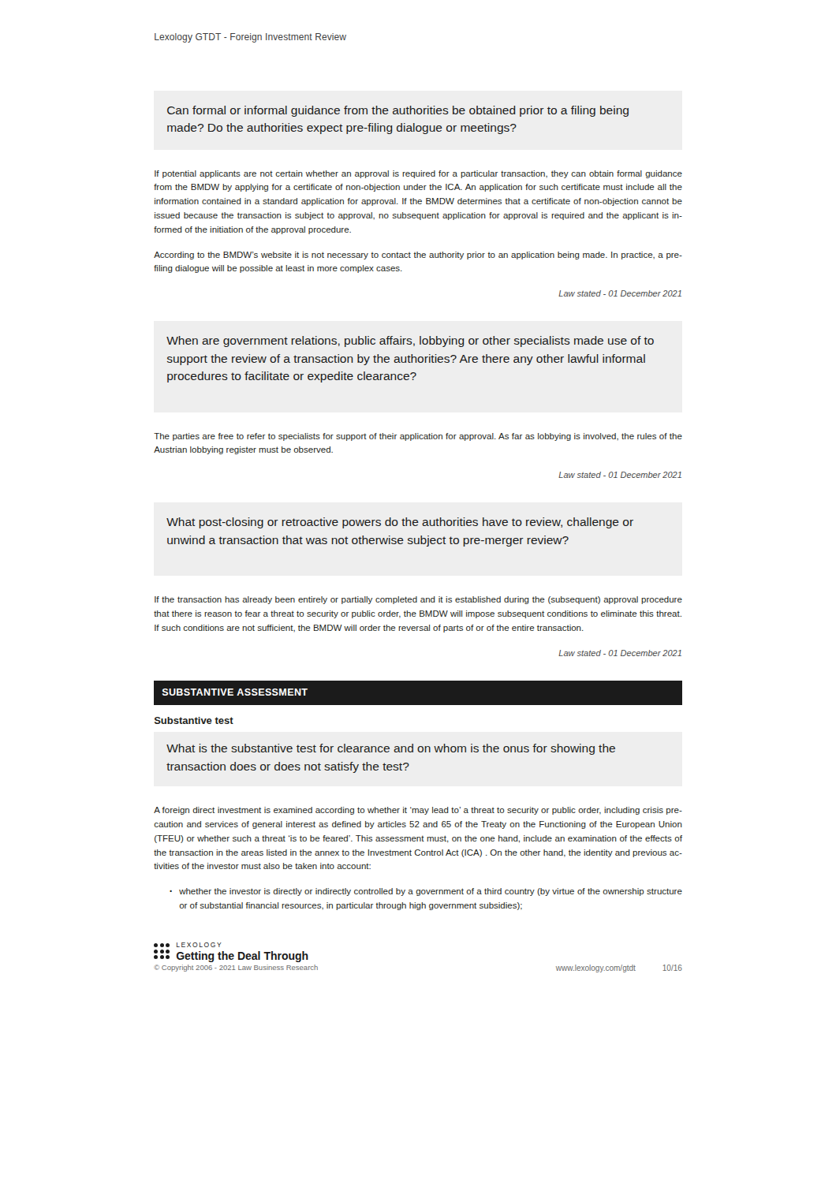Lexology GTDT - Foreign Investment Review
Can formal or informal guidance from the authorities be obtained prior to a filing being made? Do the authorities expect pre-filing dialogue or meetings?
If potential applicants are not certain whether an approval is required for a particular transaction, they can obtain formal guidance from the BMDW by applying for a certificate of non-objection under the ICA. An application for such certificate must include all the information contained in a standard application for approval. If the BMDW determines that a certificate of non-objection cannot be issued because the transaction is subject to approval, no subsequent application for approval is required and the applicant is informed of the initiation of the approval procedure.
According to the BMDW’s website it is not necessary to contact the authority prior to an application being made. In practice, a pre-filing dialogue will be possible at least in more complex cases.
Law stated - 01 December 2021
When are government relations, public affairs, lobbying or other specialists made use of to support the review of a transaction by the authorities? Are there any other lawful informal procedures to facilitate or expedite clearance?
The parties are free to refer to specialists for support of their application for approval. As far as lobbying is involved, the rules of the Austrian lobbying register must be observed.
Law stated - 01 December 2021
What post-closing or retroactive powers do the authorities have to review, challenge or unwind a transaction that was not otherwise subject to pre-merger review?
If the transaction has already been entirely or partially completed and it is established during the (subsequent) approval procedure that there is reason to fear a threat to security or public order, the BMDW will impose subsequent conditions to eliminate this threat. If such conditions are not sufficient, the BMDW will order the reversal of parts of or of the entire transaction.
Law stated - 01 December 2021
SUBSTANTIVE ASSESSMENT
Substantive test
What is the substantive test for clearance and on whom is the onus for showing the transaction does or does not satisfy the test?
A foreign direct investment is examined according to whether it ‘may lead to’ a threat to security or public order, including crisis precaution and services of general interest as defined by articles 52 and 65 of the Treaty on the Functioning of the European Union (TFEU) or whether such a threat ‘is to be feared’. This assessment must, on the one hand, include an examination of the effects of the transaction in the areas listed in the annex to the Investment Control Act (ICA) . On the other hand, the identity and previous activities of the investor must also be taken into account:
whether the investor is directly or indirectly controlled by a government of a third country (by virtue of the ownership structure or of substantial financial resources, in particular through high government subsidies);
Lexology
Getting the Deal Through
© Copyright 2006 - 2021 Law Business Research
www.lexology.com/gtdt
10/16